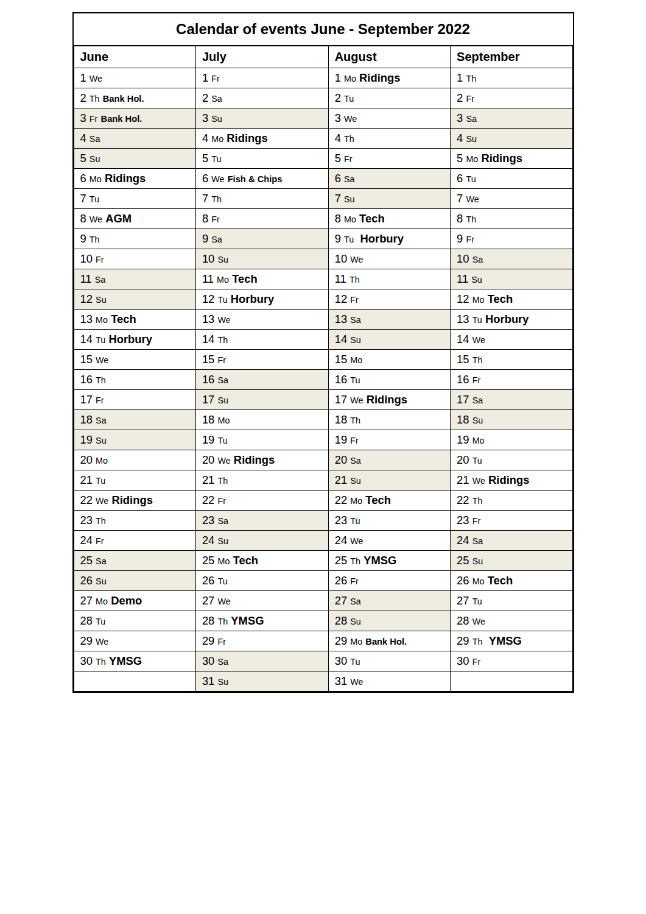Calendar of events June - September 2022
| June | July | August | September |
| --- | --- | --- | --- |
| 1 We | 1 Fr | 1 Mo Ridings | 1 Th |
| 2 Th Bank Hol. | 2 Sa | 2 Tu | 2 Fr |
| 3 Fr Bank Hol. | 3 Su | 3 We | 3 Sa |
| 4 Sa | 4 Mo Ridings | 4 Th | 4 Su |
| 5 Su | 5 Tu | 5 Fr | 5 Mo Ridings |
| 6 Mo Ridings | 6 We Fish & Chips | 6 Sa | 6 Tu |
| 7 Tu | 7 Th | 7 Su | 7 We |
| 8 We AGM | 8 Fr | 8 Mo Tech | 8 Th |
| 9 Th | 9 Sa | 9 Tu Horbury | 9 Fr |
| 10 Fr | 10 Su | 10 We | 10 Sa |
| 11 Sa | 11 Mo Tech | 11 Th | 11 Su |
| 12 Su | 12 Tu Horbury | 12 Fr | 12 Mo Tech |
| 13 Mo Tech | 13 We | 13 Sa | 13 Tu Horbury |
| 14 Tu Horbury | 14 Th | 14 Su | 14 We |
| 15 We | 15 Fr | 15 Mo | 15 Th |
| 16 Th | 16 Sa | 16 Tu | 16 Fr |
| 17 Fr | 17 Su | 17 We Ridings | 17 Sa |
| 18 Sa | 18 Mo | 18 Th | 18 Su |
| 19 Su | 19 Tu | 19 Fr | 19 Mo |
| 20 Mo | 20 We Ridings | 20 Sa | 20 Tu |
| 21 Tu | 21 Th | 21 Su | 21 We Ridings |
| 22 We Ridings | 22 Fr | 22 Mo Tech | 22 Th |
| 23 Th | 23 Sa | 23 Tu | 23 Fr |
| 24 Fr | 24 Su | 24 We | 24 Sa |
| 25 Sa | 25 Mo Tech | 25 Th YMSG | 25 Su |
| 26 Su | 26 Tu | 26 Fr | 26 Mo Tech |
| 27 Mo Demo | 27 We | 27 Sa | 27 Tu |
| 28 Tu | 28 Th YMSG | 28 Su | 28 We |
| 29 We | 29 Fr | 29 Mo Bank Hol. | 29 Th YMSG |
| 30 Th YMSG | 30 Sa | 30 Tu | 30 Fr |
| | 31 Su | 31 We | |